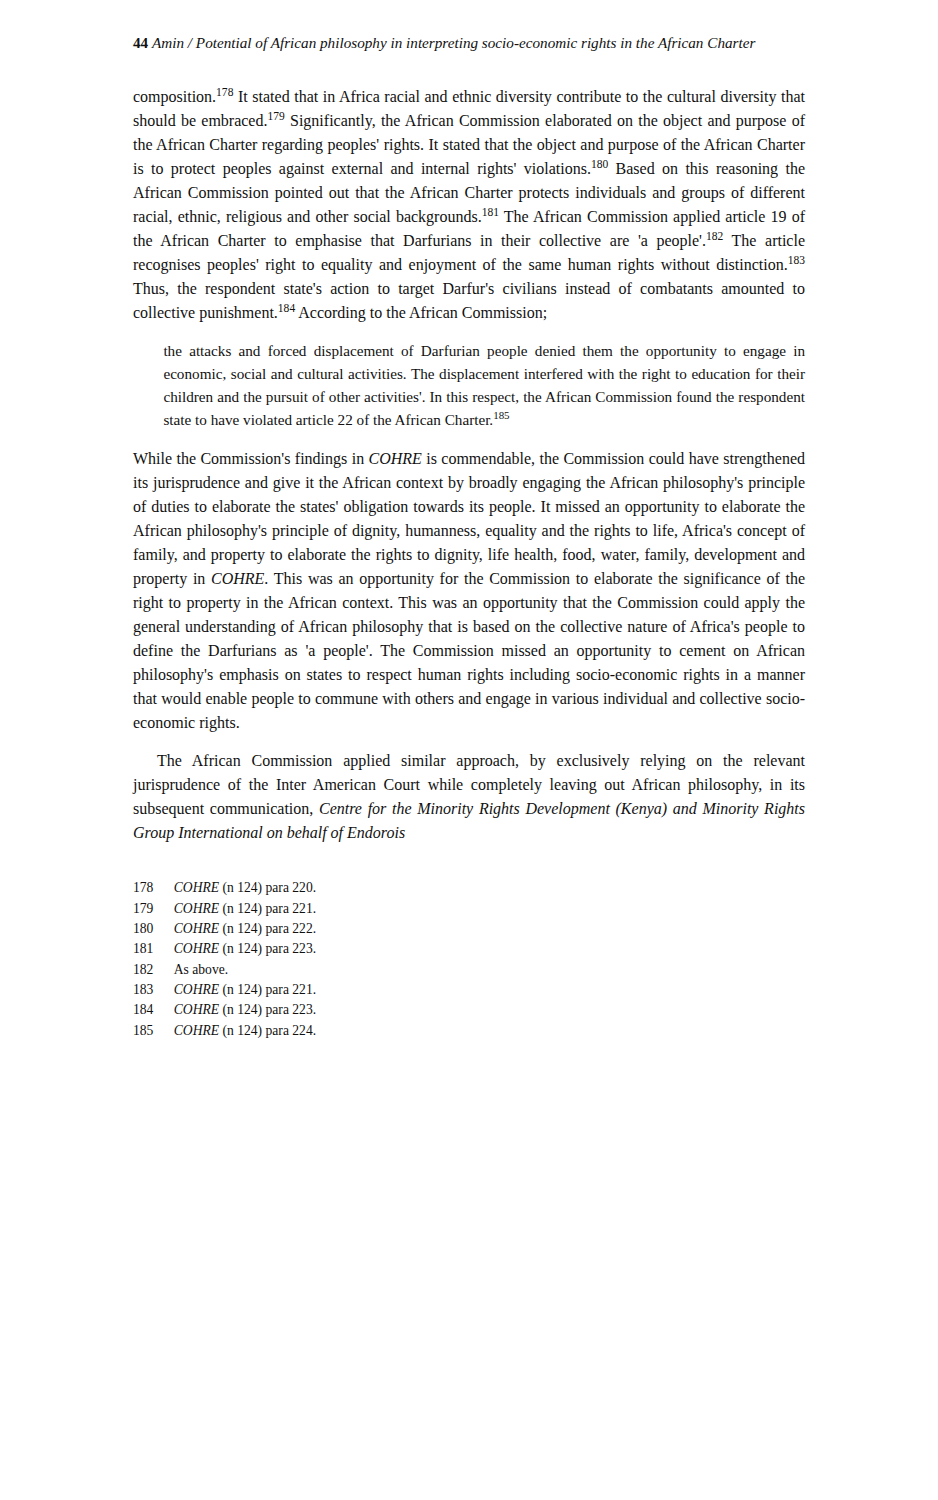44 Amin / Potential of African philosophy in interpreting socio-economic rights in the African Charter
composition.178 It stated that in Africa racial and ethnic diversity contribute to the cultural diversity that should be embraced.179 Significantly, the African Commission elaborated on the object and purpose of the African Charter regarding peoples' rights. It stated that the object and purpose of the African Charter is to protect peoples against external and internal rights' violations.180 Based on this reasoning the African Commission pointed out that the African Charter protects individuals and groups of different racial, ethnic, religious and other social backgrounds.181 The African Commission applied article 19 of the African Charter to emphasise that Darfurians in their collective are 'a people'.182 The article recognises peoples' right to equality and enjoyment of the same human rights without distinction.183 Thus, the respondent state's action to target Darfur's civilians instead of combatants amounted to collective punishment.184 According to the African Commission;
the attacks and forced displacement of Darfurian people denied them the opportunity to engage in economic, social and cultural activities. The displacement interfered with the right to education for their children and the pursuit of other activities'. In this respect, the African Commission found the respondent state to have violated article 22 of the African Charter.185
While the Commission's findings in COHRE is commendable, the Commission could have strengthened its jurisprudence and give it the African context by broadly engaging the African philosophy's principle of duties to elaborate the states' obligation towards its people. It missed an opportunity to elaborate the African philosophy's principle of dignity, humanness, equality and the rights to life, Africa's concept of family, and property to elaborate the rights to dignity, life health, food, water, family, development and property in COHRE. This was an opportunity for the Commission to elaborate the significance of the right to property in the African context. This was an opportunity that the Commission could apply the general understanding of African philosophy that is based on the collective nature of Africa's people to define the Darfurians as 'a people'. The Commission missed an opportunity to cement on African philosophy's emphasis on states to respect human rights including socio-economic rights in a manner that would enable people to commune with others and engage in various individual and collective socio-economic rights.
The African Commission applied similar approach, by exclusively relying on the relevant jurisprudence of the Inter American Court while completely leaving out African philosophy, in its subsequent communication, Centre for the Minority Rights Development (Kenya) and Minority Rights Group International on behalf of Endorois
178 COHRE (n 124) para 220.
179 COHRE (n 124) para 221.
180 COHRE (n 124) para 222.
181 COHRE (n 124) para 223.
182 As above.
183 COHRE (n 124) para 221.
184 COHRE (n 124) para 223.
185 COHRE (n 124) para 224.